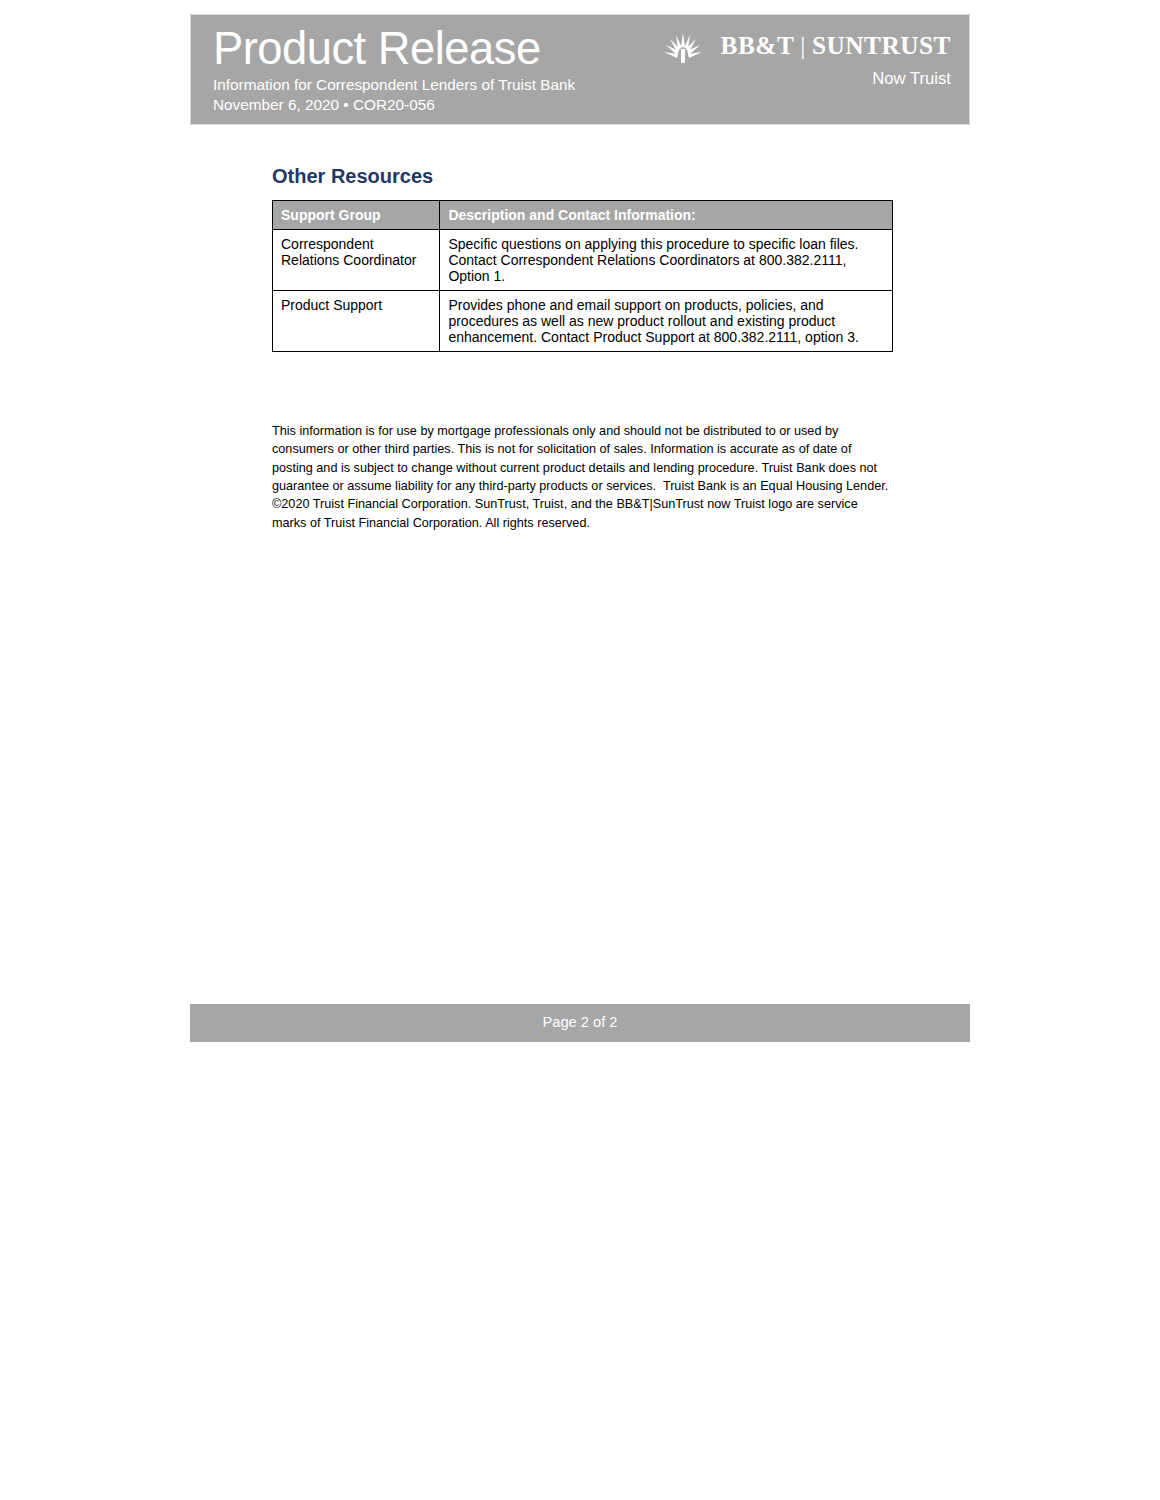Product Release
Information for Correspondent Lenders of Truist Bank
November 6, 2020 • COR20-056
BB&T|SUNTRUST
Now Truist
Other Resources
| Support Group | Description and Contact Information: |
| --- | --- |
| Correspondent Relations Coordinator | Specific questions on applying this procedure to specific loan files. Contact Correspondent Relations Coordinators at 800.382.2111, Option 1. |
| Product Support | Provides phone and email support on products, policies, and procedures as well as new product rollout and existing product enhancement. Contact Product Support at 800.382.2111, option 3. |
This information is for use by mortgage professionals only and should not be distributed to or used by consumers or other third parties. This is not for solicitation of sales. Information is accurate as of date of posting and is subject to change without current product details and lending procedure. Truist Bank does not guarantee or assume liability for any third-party products or services. Truist Bank is an Equal Housing Lender. ©2020 Truist Financial Corporation. SunTrust, Truist, and the BB&T|SunTrust now Truist logo are service marks of Truist Financial Corporation. All rights reserved.
Page 2 of 2